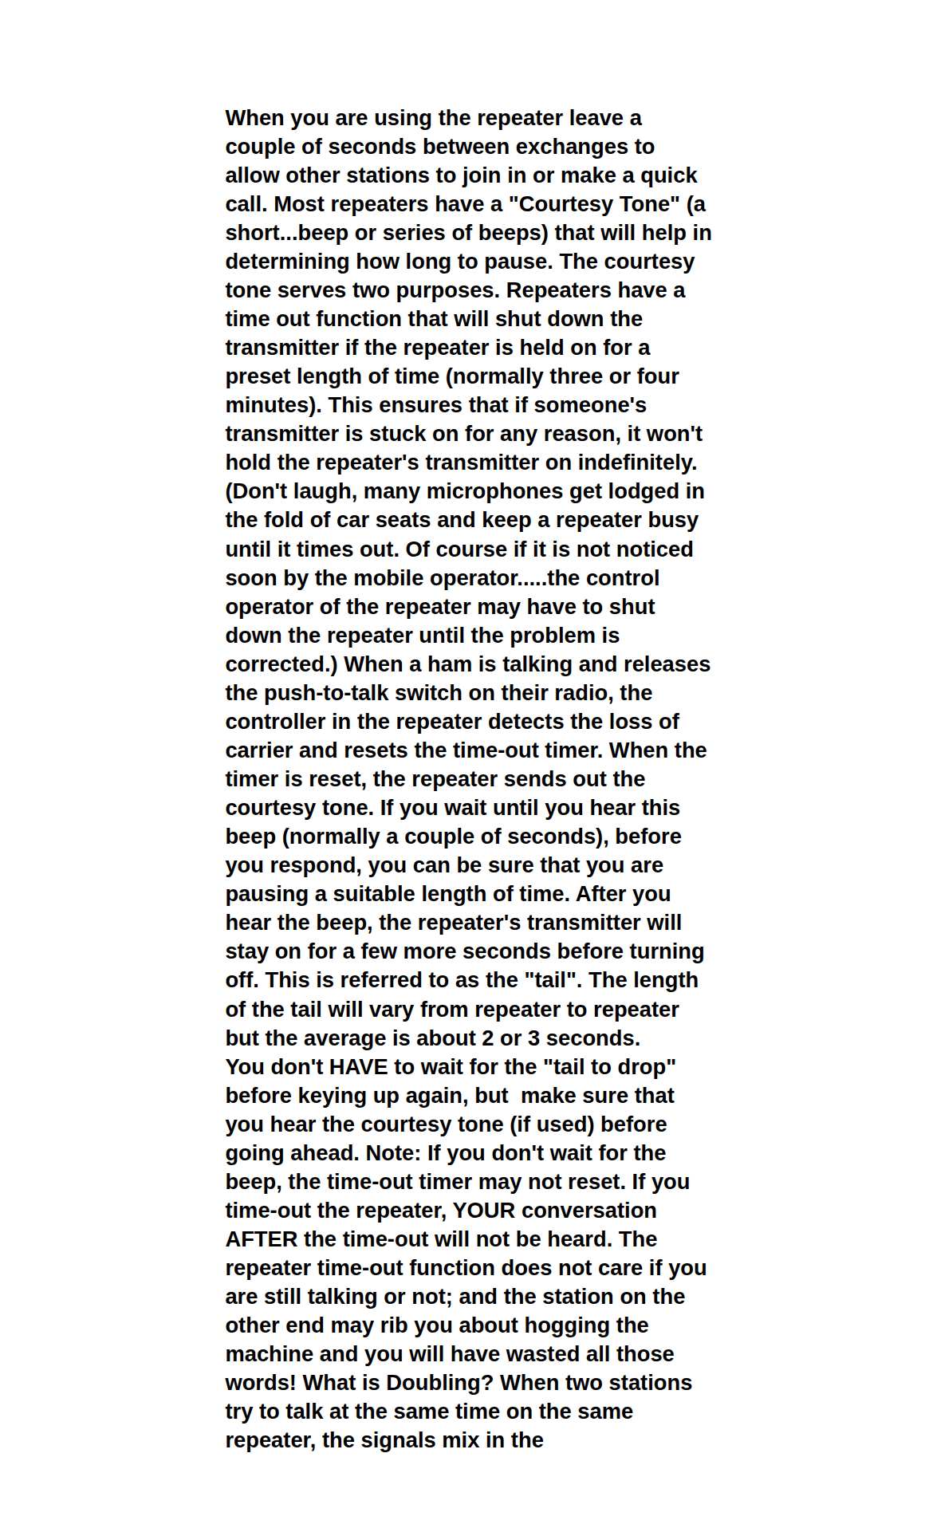When you are using the repeater leave a couple of seconds between exchanges to allow other stations to join in or make a quick call. Most repeaters have a "Courtesy Tone" (a short...beep or series of beeps) that will help in determining how long to pause. The courtesy tone serves two purposes. Repeaters have a time out function that will shut down the transmitter if the repeater is held on for a preset length of time (normally three or four minutes). This ensures that if someone's transmitter is stuck on for any reason, it won't hold the repeater's transmitter on indefinitely. (Don't laugh, many microphones get lodged in the fold of car seats and keep a repeater busy until it times out. Of course if it is not noticed soon by the mobile operator.....the control operator of the repeater may have to shut down the repeater until the problem is corrected.) When a ham is talking and releases the push-to-talk switch on their radio, the controller in the repeater detects the loss of carrier and resets the time-out timer. When the timer is reset, the repeater sends out the courtesy tone. If you wait until you hear this beep (normally a couple of seconds), before you respond, you can be sure that you are pausing a suitable length of time. After you hear the beep, the repeater's transmitter will stay on for a few more seconds before turning off. This is referred to as the "tail". The length of the tail will vary from repeater to repeater but the average is about 2 or 3 seconds.
You don't HAVE to wait for the "tail to drop" before keying up again, but make sure that you hear the courtesy tone (if used) before going ahead. Note: If you don't wait for the beep, the time-out timer may not reset. If you time-out the repeater, YOUR conversation AFTER the time-out will not be heard. The repeater time-out function does not care if you are still talking or not; and the station on the other end may rib you about hogging the machine and you will have wasted all those words! What is Doubling? When two stations try to talk at the same time on the same repeater, the signals mix in the